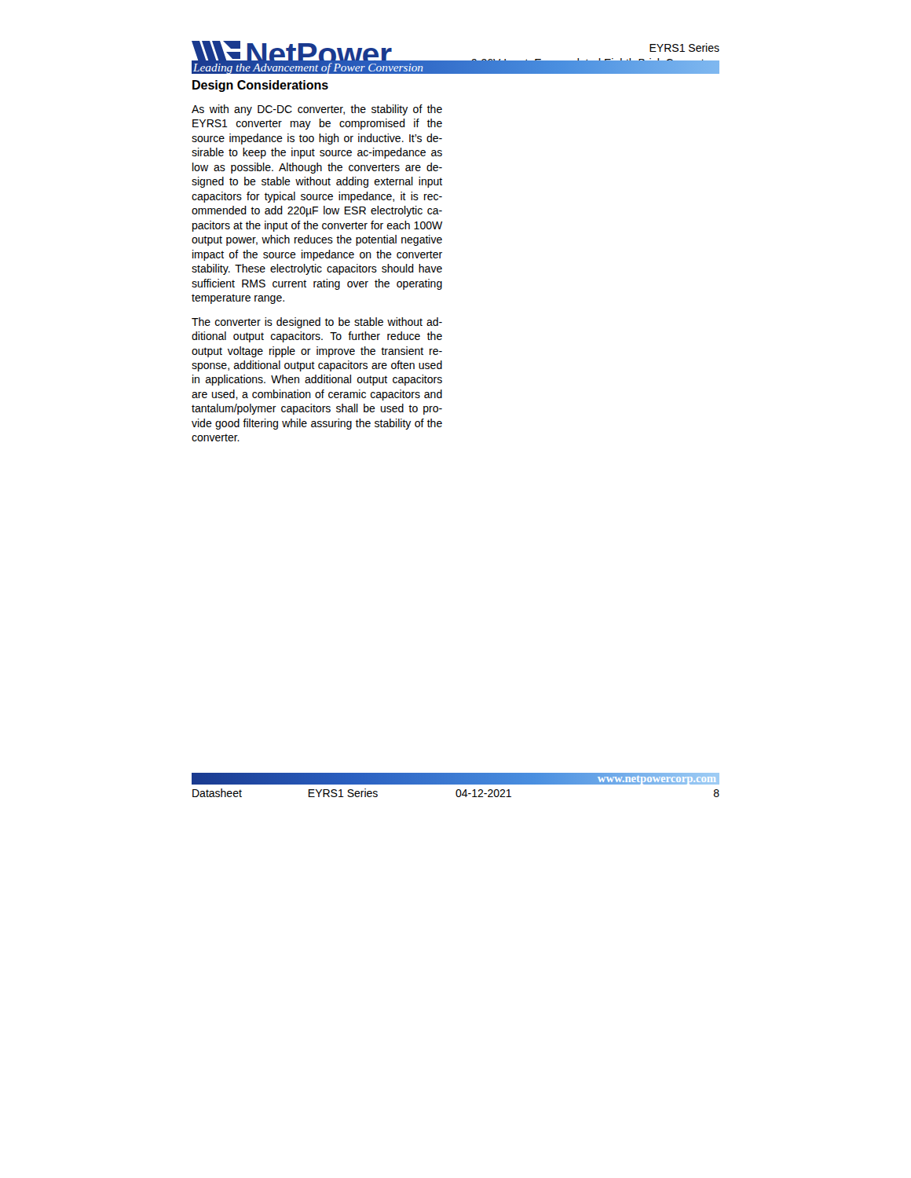Net Power
EYRS1 Series
9-36V Input, Encapsulated Eighth Brick Converters
Leading the Advancement of Power Conversion
Design Considerations
As with any DC-DC converter, the stability of the EYRS1 converter may be compromised if the source impedance is too high or inductive. It’s desirable to keep the input source ac-impedance as low as possible. Although the converters are designed to be stable without adding external input capacitors for typical source impedance, it is recommended to add 220µF low ESR electrolytic capacitors at the input of the converter for each 100W output power, which reduces the potential negative impact of the source impedance on the converter stability. These electrolytic capacitors should have sufficient RMS current rating over the operating temperature range.
The converter is designed to be stable without additional output capacitors. To further reduce the output voltage ripple or improve the transient response, additional output capacitors are often used in applications. When additional output capacitors are used, a combination of ceramic capacitors and tantalum/polymer capacitors shall be used to provide good filtering while assuring the stability of the converter.
www.netpowercorp.com
Datasheet
EYRS1 Series
04-12-2021
8